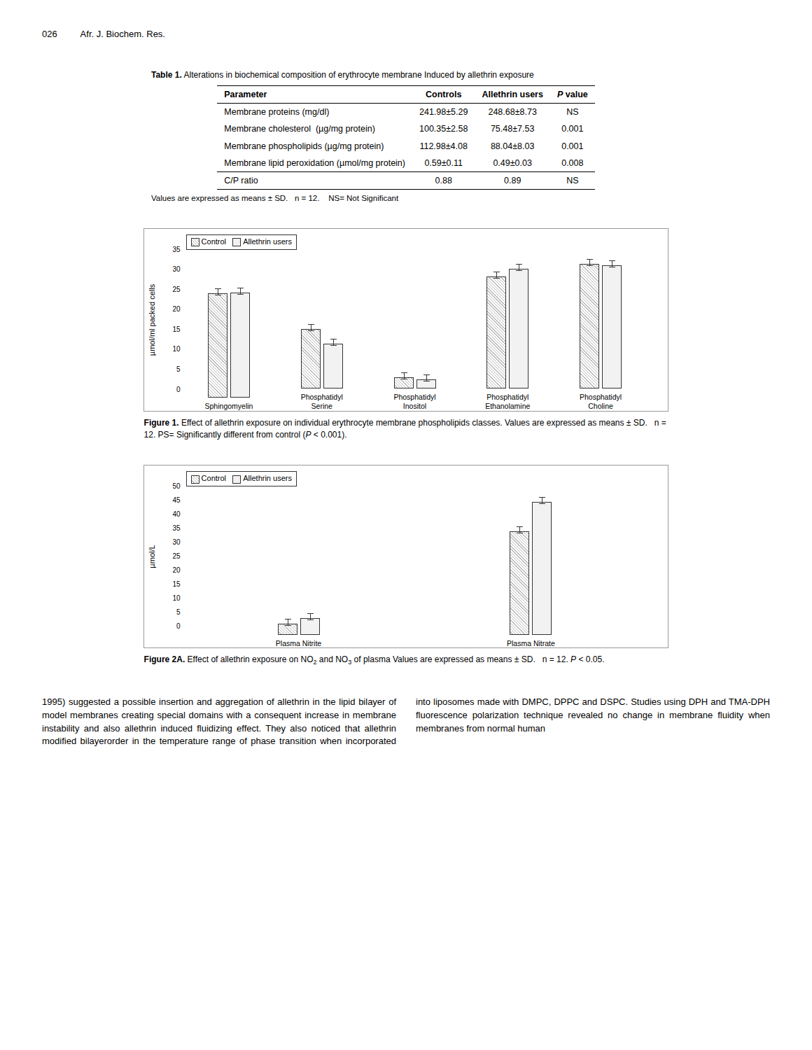026 Afr. J. Biochem. Res.
Table 1. Alterations in biochemical composition of erythrocyte membrane Induced by allethrin exposure
| Parameter | Controls | Allethrin users | P value |
| --- | --- | --- | --- |
| Membrane proteins (mg/dl) | 241.98±5.29 | 248.68±8.73 | NS |
| Membrane cholesterol (µg/mg protein) | 100.35±2.58 | 75.48±7.53 | 0.001 |
| Membrane phospholipids (µg/mg protein) | 112.98±4.08 | 88.04±8.03 | 0.001 |
| Membrane lipid peroxidation (µmol/mg protein) | 0.59±0.11 | 0.49±0.03 | 0.008 |
| C/P ratio | 0.88 | 0.89 | NS |
Values are expressed as means ± SD. n = 12. NS= Not Significant
Control Allethrin users
µmol/ml packed cells
35
30
25
20
15
10
5
0
Sphingomyelin
Phosphatidyl
Serine
Phosphatidyl
Inositol
Phosphatidyl
Ethanolamine
Phosphatidyl
Choline
Figure 1. Effect of allethrin exposure on individual erythrocyte membrane phospholipids classes. Values are expressed as means ± SD. n = 12. PS= Significantly different from control (P < 0.001).
Control Allethrin users
µmol/L
50
45
40
35
30
25
20
15
10
5
0
Plasma Nitrite
Plasma Nitrate
Figure 2A. Effect of allethrin exposure on NO2 and NO3 of plasma Values are expressed as means ± SD. n = 12. P < 0.05.
1995) suggested a possible insertion and aggregation of allethrin in the lipid bilayer of model membranes creating special domains with a consequent increase in membrane instability and also allethrin induced fluidizing effect. They also noticed that allethrin modified bilayerorder in the temperature range of phase transition when incorporated into liposomes made with DMPC, DPPC and DSPC. Studies using DPH and TMA-DPH fluorescence polarization technique revealed no change in membrane fluidity when membranes from normal human